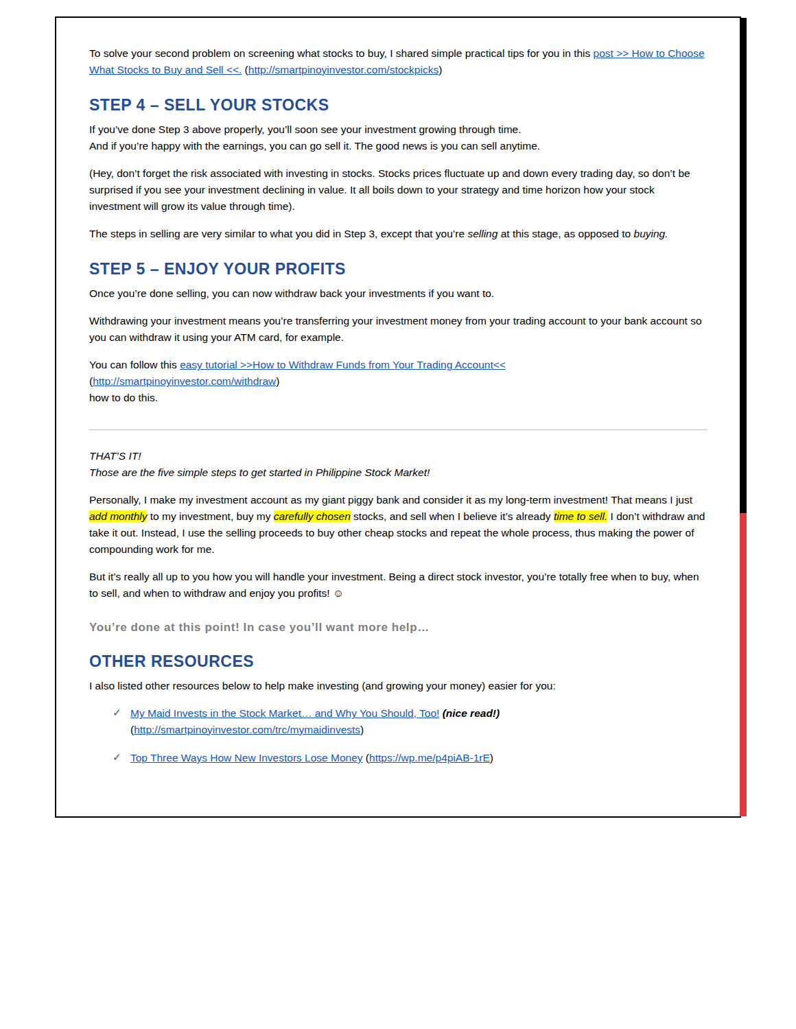To solve your second problem on screening what stocks to buy, I shared simple practical tips for you in this post >> How to Choose What Stocks to Buy and Sell <<. (http://smartpinoyinvestor.com/stockpicks)
Step 4 – Sell Your Stocks
If you’ve done Step 3 above properly, you’ll soon see your investment growing through time.
And if you’re happy with the earnings, you can go sell it. The good news is you can sell anytime.
(Hey, don’t forget the risk associated with investing in stocks. Stocks prices fluctuate up and down every trading day, so don’t be surprised if you see your investment declining in value. It all boils down to your strategy and time horizon how your stock investment will grow its value through time).
The steps in selling are very similar to what you did in Step 3, except that you’re selling at this stage, as opposed to buying.
Step 5 – Enjoy Your Profits
Once you’re done selling, you can now withdraw back your investments if you want to.
Withdrawing your investment means you’re transferring your investment money from your trading account to your bank account so you can withdraw it using your ATM card, for example.
You can follow this easy tutorial >>How to Withdraw Funds from Your Trading Account<<
(http://smartpinoyinvestor.com/withdraw)
how to do this.
THAT’S IT!
Those are the five simple steps to get started in Philippine Stock Market!
Personally, I make my investment account as my giant piggy bank and consider it as my long-term investment! That means I just add monthly to my investment, buy my carefully chosen stocks, and sell when I believe it’s already time to sell. I don’t withdraw and take it out. Instead, I use the selling proceeds to buy other cheap stocks and repeat the whole process, thus making the power of compounding work for me.
But it’s really all up to you how you will handle your investment. Being a direct stock investor, you’re totally free when to buy, when to sell, and when to withdraw and enjoy you profits! ☺
You’re done at this point! In case you’ll want more help…
Other Resources
I also listed other resources below to help make investing (and growing your money) easier for you:
My Maid Invests in the Stock Market… and Why You Should, Too! (nice read!)
(http://smartpinoyinvestor.com/trc/mymaidinvests)
Top Three Ways How New Investors Lose Money (https://wp.me/p4piAB-1rE)